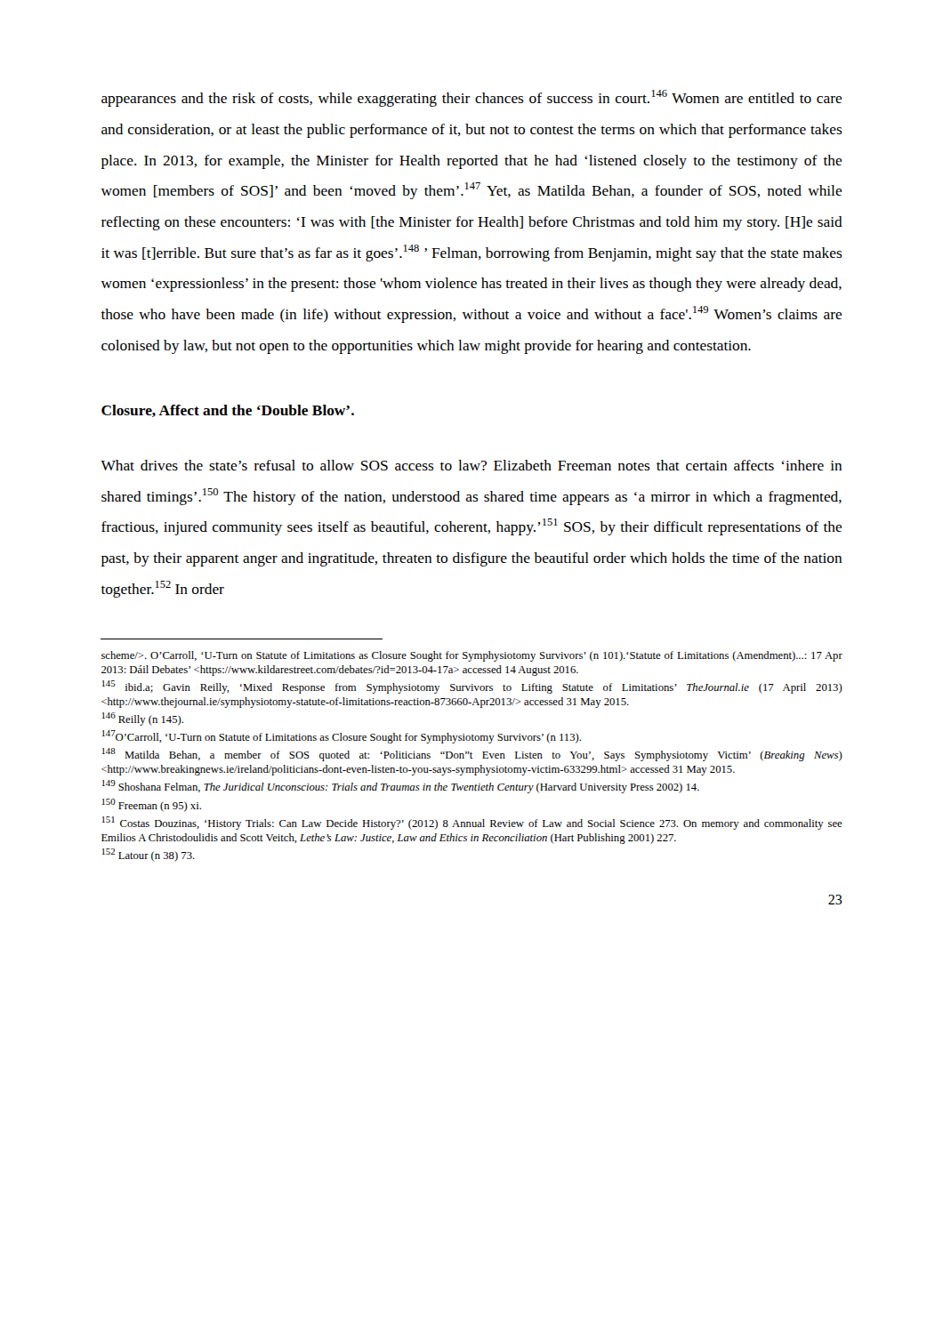appearances and the risk of costs, while exaggerating their chances of success in court.146 Women are entitled to care and consideration, or at least the public performance of it, but not to contest the terms on which that performance takes place. In 2013, for example, the Minister for Health reported that he had ‘listened closely to the testimony of the women [members of SOS]’ and been ‘moved by them’.147 Yet, as Matilda Behan, a founder of SOS, noted while reflecting on these encounters: ‘I was with [the Minister for Health] before Christmas and told him my story. [H]e said it was [t]errible. But sure that’s as far as it goes’.148 ’ Felman, borrowing from Benjamin, might say that the state makes women ‘expressionless’ in the present: those 'whom violence has treated in their lives as though they were already dead, those who have been made (in life) without expression, without a voice and without a face'.149 Women’s claims are colonised by law, but not open to the opportunities which law might provide for hearing and contestation.
Closure, Affect and the ‘Double Blow’.
What drives the state’s refusal to allow SOS access to law? Elizabeth Freeman notes that certain affects ‘inhere in shared timings’.150 The history of the nation, understood as shared time appears as ‘a mirror in which a fragmented, fractious, injured community sees itself as beautiful, coherent, happy.’151 SOS, by their difficult representations of the past, by their apparent anger and ingratitude, threaten to disfigure the beautiful order which holds the time of the nation together.152 In order
scheme/>. O’Carroll, ‘U-Turn on Statute of Limitations as Closure Sought for Symphysiotomy Survivors’ (n 101).‘Statute of Limitations (Amendment)...: 17 Apr 2013: Dáil Debates’ <https://www.kildarestreet.com/debates/?id=2013-04-17a> accessed 14 August 2016.
145 ibid.a; Gavin Reilly, ‘Mixed Response from Symphysiotomy Survivors to Lifting Statute of Limitations’ TheJournal.ie (17 April 2013) <http://www.thejournal.ie/symphysiotomy-statute-of-limitations-reaction-873660-Apr2013/> accessed 31 May 2015.
146 Reilly (n 145).
147O’Carroll, ‘U-Turn on Statute of Limitations as Closure Sought for Symphysiotomy Survivors’ (n 113).
148 Matilda Behan, a member of SOS quoted at: ‘Politicians “Don”t Even Listen to You’, Says Symphysiotomy Victim’ (Breaking News) <http://www.breakingnews.ie/ireland/politicians-dont-even-listen-to-you-says-symphysiotomy-victim-633299.html> accessed 31 May 2015.
149 Shoshana Felman, The Juridical Unconscious: Trials and Traumas in the Twentieth Century (Harvard University Press 2002) 14.
150 Freeman (n 95) xi.
151 Costas Douzinas, ‘History Trials: Can Law Decide History?’ (2012) 8 Annual Review of Law and Social Science 273. On memory and commonality see Emilios A Christodoulidis and Scott Veitch, Lethe’s Law: Justice, Law and Ethics in Reconciliation (Hart Publishing 2001) 227.
152 Latour (n 38) 73.
23